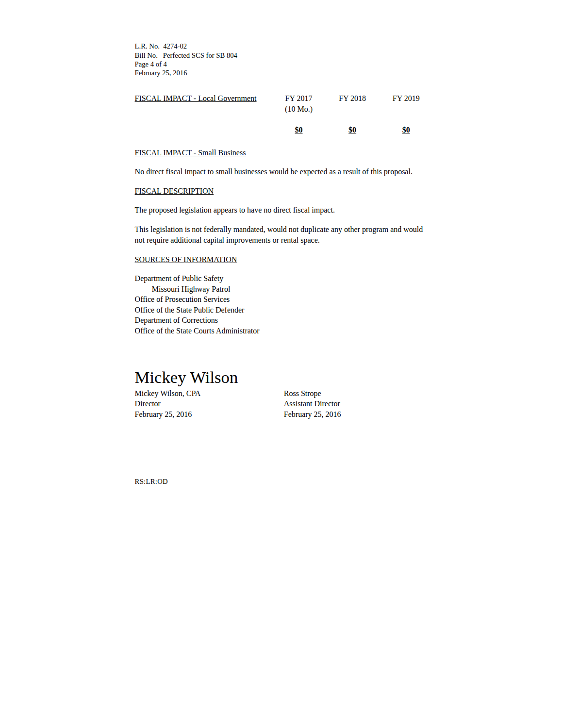L.R. No. 4274-02
Bill No. Perfected SCS for SB 804
Page 4 of 4
February 25, 2016
| FISCAL IMPACT - Local Government | FY 2017 | FY 2018 | FY 2019 |
| | (10 Mo.) | | |
| | $0 | $0 | $0 |
FISCAL IMPACT - Small Business
No direct fiscal impact to small businesses would be expected as a result of this proposal.
FISCAL DESCRIPTION
The proposed legislation appears to have no direct fiscal impact.
This legislation is not federally mandated, would not duplicate any other program and would not require additional capital improvements or rental space.
SOURCES OF INFORMATION
Department of Public Safety
Missouri Highway Patrol
Office of Prosecution Services
Office of the State Public Defender
Department of Corrections
Office of the State Courts Administrator
Mickey Wilson
| Mickey Wilson, CPA Director February 25, 2016 | Ross Strope Assistant Director February 25, 2016 |
RS:LR:OD